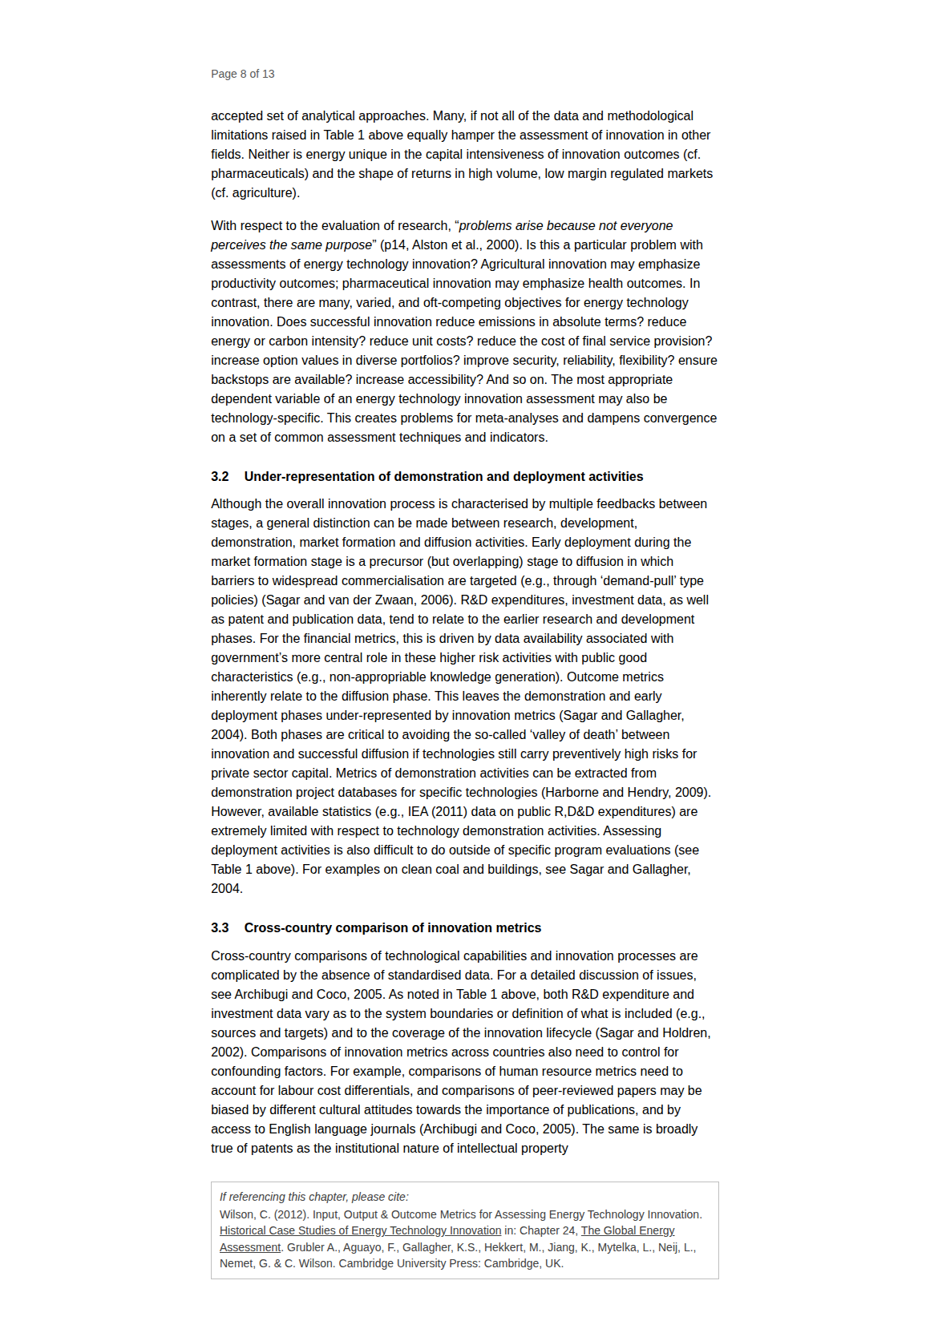Page 8 of 13
accepted set of analytical approaches. Many, if not all of the data and methodological limitations raised in Table 1 above equally hamper the assessment of innovation in other fields. Neither is energy unique in the capital intensiveness of innovation outcomes (cf. pharmaceuticals) and the shape of returns in high volume, low margin regulated markets (cf. agriculture).
With respect to the evaluation of research, “problems arise because not everyone perceives the same purpose” (p14, Alston et al., 2000). Is this a particular problem with assessments of energy technology innovation? Agricultural innovation may emphasize productivity outcomes; pharmaceutical innovation may emphasize health outcomes. In contrast, there are many, varied, and oft-competing objectives for energy technology innovation. Does successful innovation reduce emissions in absolute terms? reduce energy or carbon intensity? reduce unit costs? reduce the cost of final service provision? increase option values in diverse portfolios? improve security, reliability, flexibility? ensure backstops are available? increase accessibility? And so on. The most appropriate dependent variable of an energy technology innovation assessment may also be technology-specific. This creates problems for meta-analyses and dampens convergence on a set of common assessment techniques and indicators.
3.2 Under-representation of demonstration and deployment activities
Although the overall innovation process is characterised by multiple feedbacks between stages, a general distinction can be made between research, development, demonstration, market formation and diffusion activities. Early deployment during the market formation stage is a precursor (but overlapping) stage to diffusion in which barriers to widespread commercialisation are targeted (e.g., through ‘demand-pull’ type policies) (Sagar and van der Zwaan, 2006). R&D expenditures, investment data, as well as patent and publication data, tend to relate to the earlier research and development phases. For the financial metrics, this is driven by data availability associated with government’s more central role in these higher risk activities with public good characteristics (e.g., non-appropriable knowledge generation). Outcome metrics inherently relate to the diffusion phase. This leaves the demonstration and early deployment phases under-represented by innovation metrics (Sagar and Gallagher, 2004). Both phases are critical to avoiding the so-called ‘valley of death’ between innovation and successful diffusion if technologies still carry preventively high risks for private sector capital. Metrics of demonstration activities can be extracted from demonstration project databases for specific technologies (Harborne and Hendry, 2009). However, available statistics (e.g., IEA (2011) data on public R,D&D expenditures) are extremely limited with respect to technology demonstration activities. Assessing deployment activities is also difficult to do outside of specific program evaluations (see Table 1 above). For examples on clean coal and buildings, see Sagar and Gallagher, 2004.
3.3 Cross-country comparison of innovation metrics
Cross-country comparisons of technological capabilities and innovation processes are complicated by the absence of standardised data. For a detailed discussion of issues, see Archibugi and Coco, 2005. As noted in Table 1 above, both R&D expenditure and investment data vary as to the system boundaries or definition of what is included (e.g., sources and targets) and to the coverage of the innovation lifecycle (Sagar and Holdren, 2002). Comparisons of innovation metrics across countries also need to control for confounding factors. For example, comparisons of human resource metrics need to account for labour cost differentials, and comparisons of peer-reviewed papers may be biased by different cultural attitudes towards the importance of publications, and by access to English language journals (Archibugi and Coco, 2005). The same is broadly true of patents as the institutional nature of intellectual property
If referencing this chapter, please cite:
Wilson, C. (2012). Input, Output & Outcome Metrics for Assessing Energy Technology Innovation. Historical Case Studies of Energy Technology Innovation in: Chapter 24, The Global Energy Assessment. Grubler A., Aguayo, F., Gallagher, K.S., Hekkert, M., Jiang, K., Mytelka, L., Neij, L., Nemet, G. & C. Wilson. Cambridge University Press: Cambridge, UK.